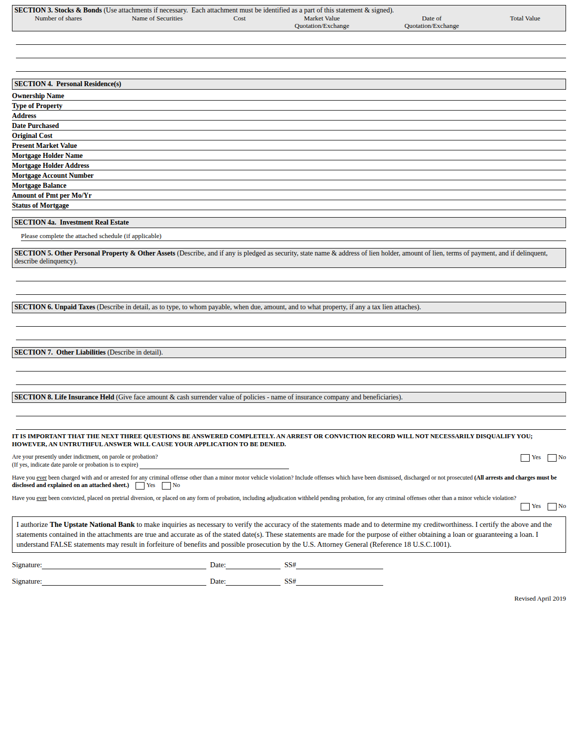SECTION 3. Stocks & Bonds (Use attachments if necessary. Each attachment must be identified as a part of this statement & signed).
| Number of shares | Name of Securities | Cost | Market Value Quotation/Exchange | Date of Quotation/Exchange | Total Value |
SECTION 4. Personal Residence(s)
| Ownership Name | |
| Type of Property | |
| Address | |
| Date Purchased | |
| Original Cost | |
| Present Market Value | |
| Mortgage Holder Name | |
| Mortgage Holder Address | |
| Mortgage Account Number | |
| Mortgage Balance | |
| Amount of Pmt per Mo/Yr | |
| Status of Mortgage | |
SECTION 4a. Investment Real Estate
Please complete the attached schedule (if applicable)
SECTION 5. Other Personal Property & Other Assets (Describe, and if any is pledged as security, state name & address of lien holder, amount of lien, terms of payment, and if delinquent, describe delinquency).
SECTION 6. Unpaid Taxes (Describe in detail, as to type, to whom payable, when due, amount, and to what property, if any a tax lien attaches).
SECTION 7. Other Liabilities (Describe in detail).
SECTION 8. Life Insurance Held (Give face amount & cash surrender value of policies - name of insurance company and beneficiaries).
IT IS IMPORTANT THAT THE NEXT THREE QUESTIONS BE ANSWERED COMPLETELY. AN ARREST OR CONVICTION RECORD WILL NOT NECESSARILY DISQUALIFY YOU; HOWEVER, AN UNTRUTHFUL ANSWER WILL CAUSE YOUR APPLICATION TO BE DENIED.
Yes No
Are your presently under indictment, on parole or probation?
(If yes, indicate date parole or probation is to expire)
Have you ever been charged with and or arrested for any criminal offense other than a minor motor vehicle violation? Include offenses which have been dismissed, discharged or not prosecuted (All arrests and charges must be disclosed and explained on an attached sheet.) Yes No
Have you ever been convicted, placed on pretrial diversion, or placed on any form of probation, including adjudication withheld pending probation, for any criminal offenses other than a minor vehicle violation? Yes No
I authorize The Upstate National Bank to make inquiries as necessary to verify the accuracy of the statements made and to determine my creditworthiness. I certify the above and the statements contained in the attachments are true and accurate as of the stated date(s). These statements are made for the purpose of either obtaining a loan or guaranteeing a loan. I understand FALSE statements may result in forfeiture of benefits and possible prosecution by the U.S. Attorney General (Reference 18 U.S.C.1001).
Signature: Date: SS#
Signature: Date: SS#
Revised April 2019